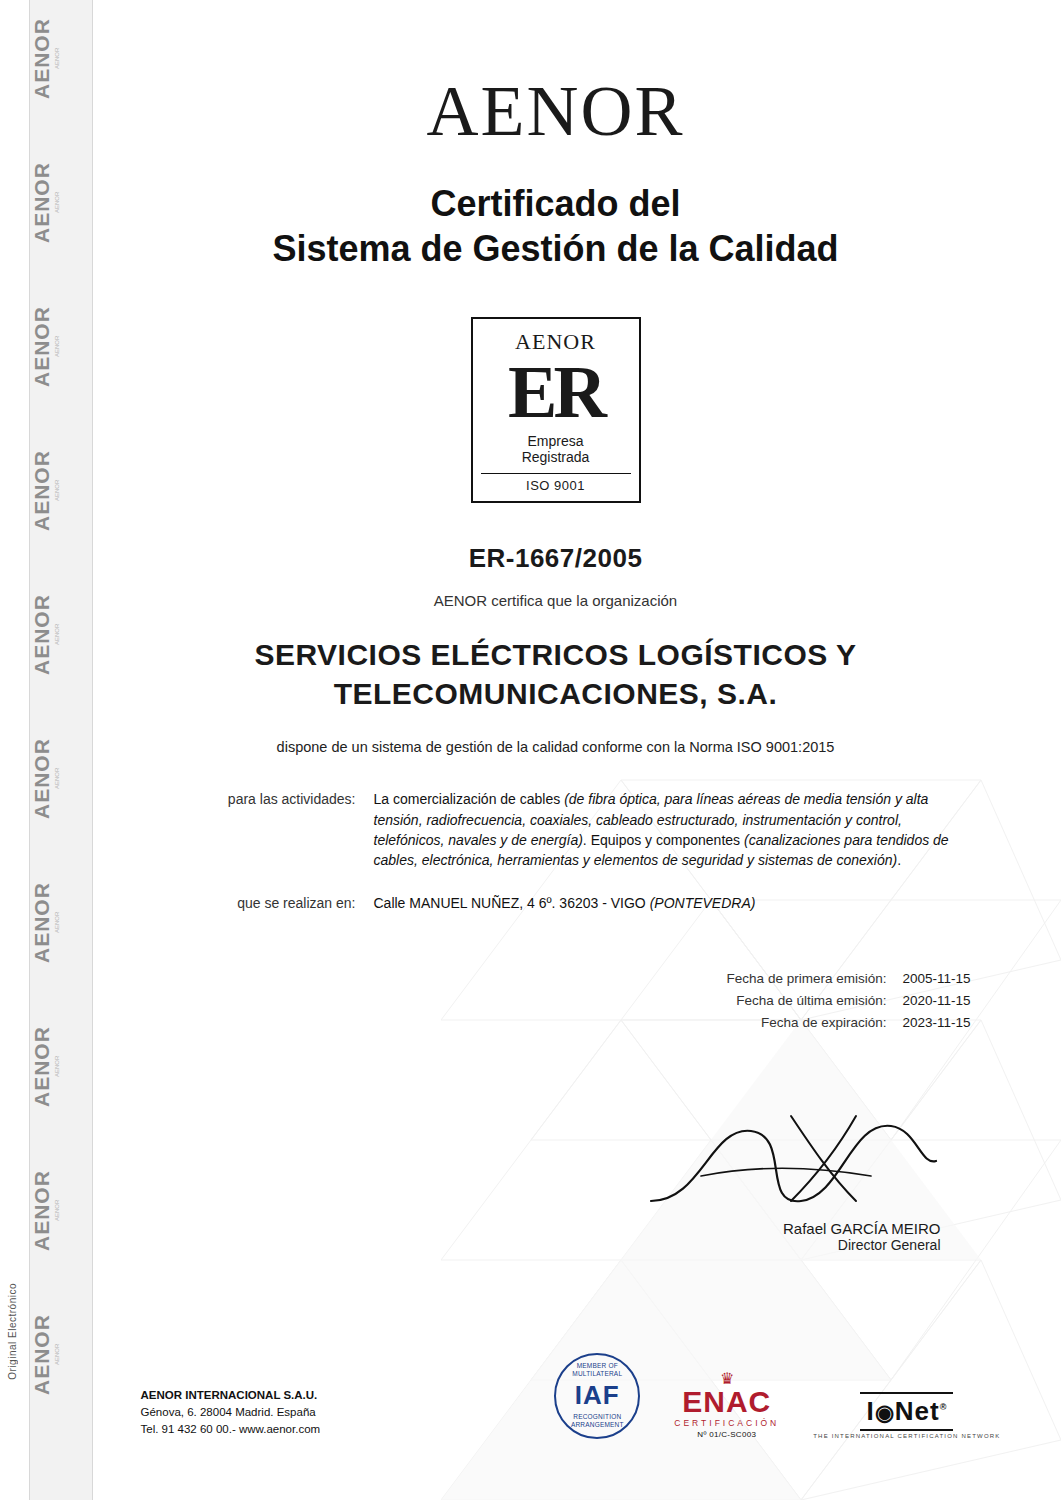AENORAENOR
AENORAENOR
AENORAENOR
AENORAENOR
AENORAENOR
AENORAENOR
AENORAENOR
AENORAENOR
AENORAENOR
AENORAENOR
Original Electrónico
AENOR
Certificado del
Sistema de Gestión de la Calidad
AENOR
ER
Empresa
Registrada
ISO 9001
ER-1667/2005
AENOR certifica que la organización
SERVICIOS ELÉCTRICOS LOGÍSTICOS Y
TELECOMUNICACIONES, S.A.
dispone de un sistema de gestión de la calidad conforme con la Norma ISO 9001:2015
| para las actividades: | La comercialización de cables (de fibra óptica, para líneas aéreas de media tensión y alta tensión, radiofrecuencia, coaxiales, cableado estructurado, instrumentación y control, telefónicos, navales y de energía) . Equipos y componentes (canalizaciones para tendidos de cables, electrónica, herramientas y elementos de seguridad y sistemas de conexión) . |
| que se realizan en: | Calle MANUEL NUÑEZ, 4 6º. 36203 - VIGO (PONTEVEDRA) |
| Fecha de primera emisión: | 2005-11-15 |
| Fecha de última emisión: | 2020-11-15 |
| Fecha de expiración: | 2023-11-15 |
Rafael GARCÍA MEIRO
Director General
AENOR INTERNACIONAL S.A.U.
Génova, 6. 28004 Madrid. España
Tel. 91 432 60 00.- www.aenor.com
MEMBER OF MULTILATERAL
IAF
RECOGNITION ARRANGEMENT
♛
ENAC
CERTIFICACIÓN
Nº 01/C-SC003
I◉Net®
THE INTERNATIONAL CERTIFICATION NETWORK